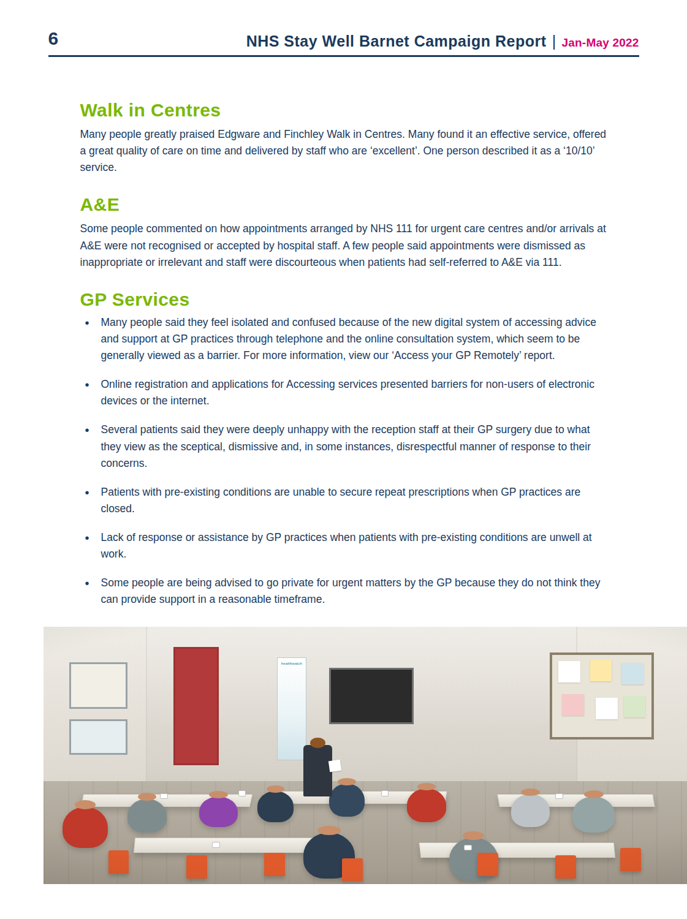6
NHS Stay Well Barnet Campaign Report | Jan-May 2022
Walk in Centres
Many people greatly praised Edgware and Finchley Walk in Centres. Many found it an effective service, offered a great quality of care on time and delivered by staff who are ‘excellent’. One person described it as a ‘10/10’ service.
A&E
Some people commented on how appointments arranged by NHS 111 for urgent care centres and/or arrivals at A&E were not recognised or accepted by hospital staff. A few people said appointments were dismissed as inappropriate or irrelevant and staff were discourteous when patients had self-referred to A&E via 111.
GP Services
Many people said they feel isolated and confused because of the new digital system of accessing advice and support at GP practices through telephone and the online consultation system, which seem to be generally viewed as a barrier. For more information, view our ‘Access your GP Remotely’ report.
Online registration and applications for Accessing services presented barriers for non-users of electronic devices or the internet.
Several patients said they were deeply unhappy with the reception staff at their GP surgery due to what they view as the sceptical, dismissive and, in some instances, disrespectful manner of response to their concerns.
Patients with pre-existing conditions are unable to secure repeat prescriptions when GP practices are closed.
Lack of response or assistance by GP practices when patients with pre-existing conditions are unwell at work.
Some people are being advised to go private for urgent matters by the GP because they do not think they can provide support in a reasonable timeframe.